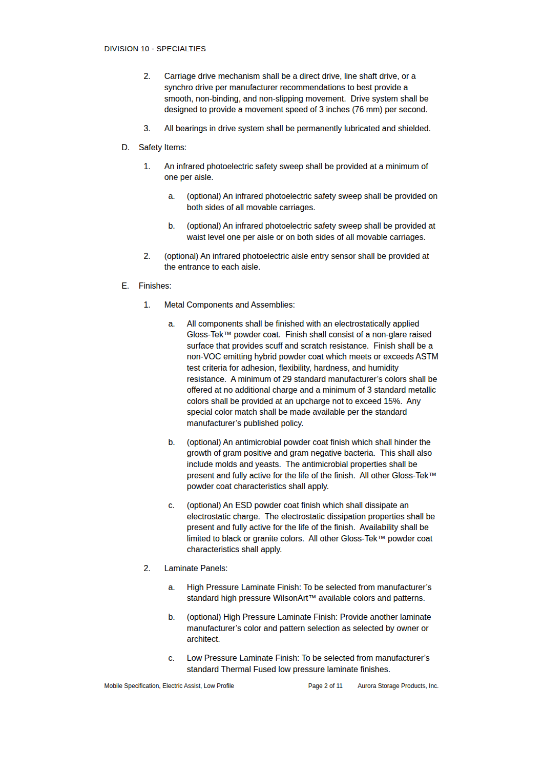DIVISION 10 - SPECIALTIES
2.
Carriage drive mechanism shall be a direct drive, line shaft drive, or a synchro drive per manufacturer recommendations to best provide a smooth, non-binding, and non-slipping movement. Drive system shall be designed to provide a movement speed of 3 inches (76 mm) per second.
3.
All bearings in drive system shall be permanently lubricated and shielded.
D.
Safety Items:
1.
An infrared photoelectric safety sweep shall be provided at a minimum of one per aisle.
a.
(optional) An infrared photoelectric safety sweep shall be provided on both sides of all movable carriages.
b.
(optional) An infrared photoelectric safety sweep shall be provided at waist level one per aisle or on both sides of all movable carriages.
2.
(optional) An infrared photoelectric aisle entry sensor shall be provided at the entrance to each aisle.
E.
Finishes:
1.
Metal Components and Assemblies:
a.
All components shall be finished with an electrostatically applied Gloss-Tek™ powder coat. Finish shall consist of a non-glare raised surface that provides scuff and scratch resistance. Finish shall be a non-VOC emitting hybrid powder coat which meets or exceeds ASTM test criteria for adhesion, flexibility, hardness, and humidity resistance. A minimum of 29 standard manufacturer’s colors shall be offered at no additional charge and a minimum of 3 standard metallic colors shall be provided at an upcharge not to exceed 15%. Any special color match shall be made available per the standard manufacturer’s published policy.
b.
(optional) An antimicrobial powder coat finish which shall hinder the growth of gram positive and gram negative bacteria. This shall also include molds and yeasts. The antimicrobial properties shall be present and fully active for the life of the finish. All other Gloss-Tek™ powder coat characteristics shall apply.
c.
(optional) An ESD powder coat finish which shall dissipate an electrostatic charge. The electrostatic dissipation properties shall be present and fully active for the life of the finish. Availability shall be limited to black or granite colors. All other Gloss-Tek™ powder coat characteristics shall apply.
2.
Laminate Panels:
a.
High Pressure Laminate Finish: To be selected from manufacturer’s standard high pressure WilsonArt™ available colors and patterns.
b.
(optional) High Pressure Laminate Finish: Provide another laminate manufacturer’s color and pattern selection as selected by owner or architect.
c.
Low Pressure Laminate Finish: To be selected from manufacturer’s standard Thermal Fused low pressure laminate finishes.
Mobile Specification, Electric Assist, Low Profile
Page 2 of 11
Aurora Storage Products, Inc.